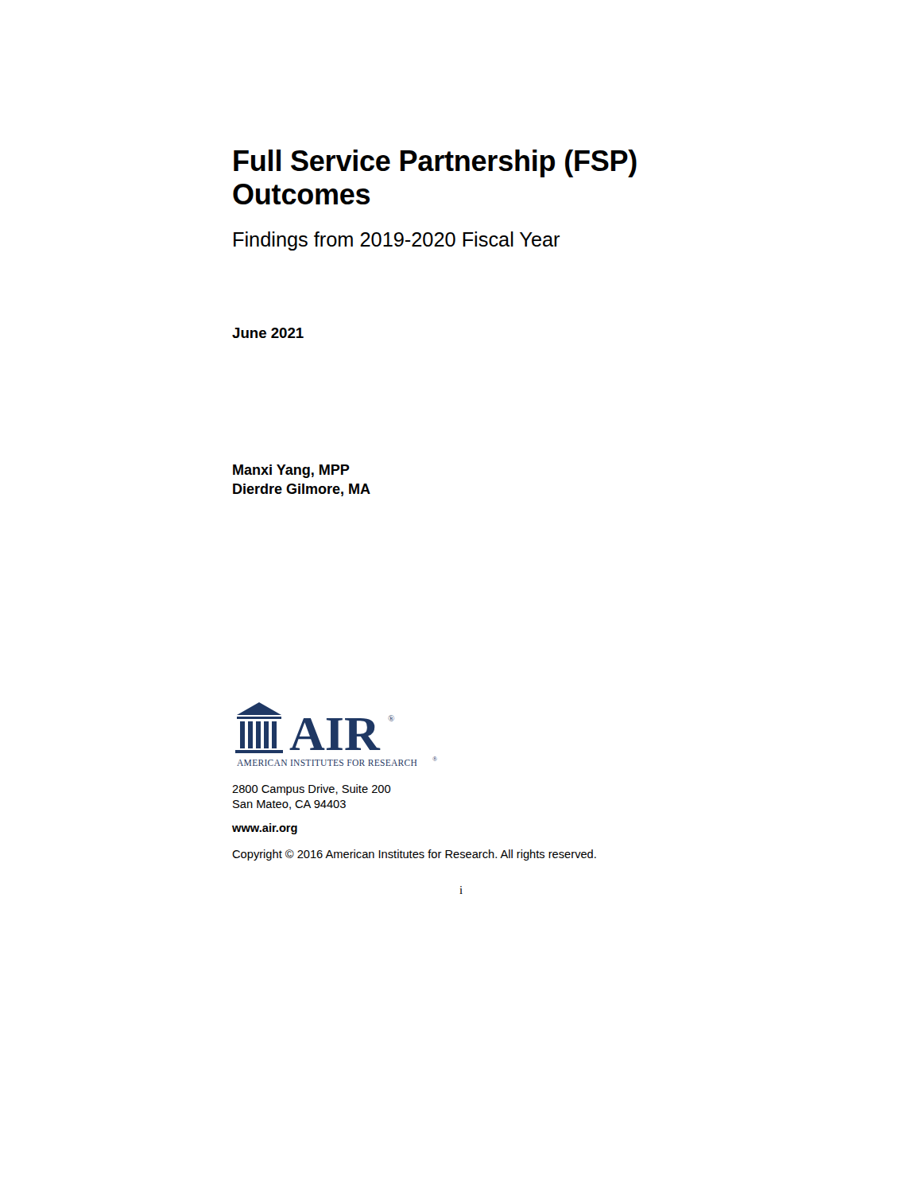Full Service Partnership (FSP) Outcomes
Findings from 2019-2020 Fiscal Year
June 2021
Manxi Yang, MPP
Dierdre Gilmore, MA
AIR ® AMERICAN INSTITUTES FOR RESEARCH ®
2800 Campus Drive, Suite 200
San Mateo, CA 94403
www.air.org
Copyright © 2016 American Institutes for Research. All rights reserved.
i